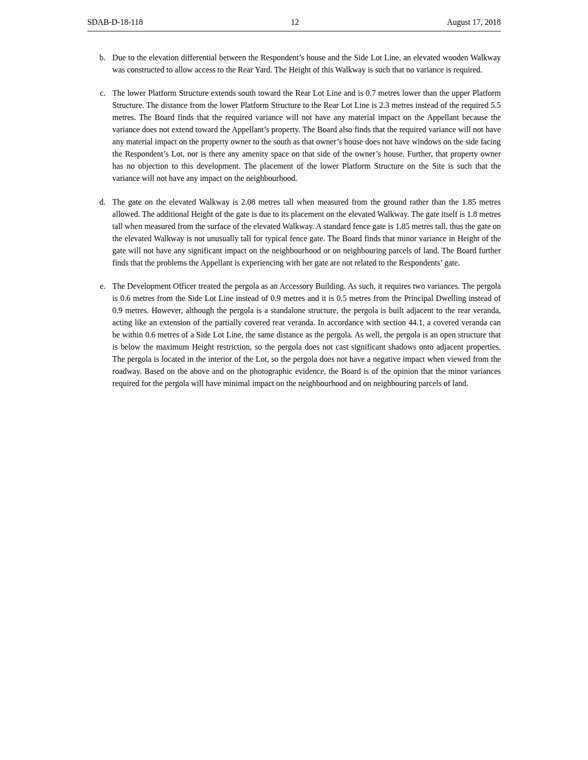SDAB-D-18-118 12 August 17, 2018
Due to the elevation differential between the Respondent’s house and the Side Lot Line, an elevated wooden Walkway was constructed to allow access to the Rear Yard. The Height of this Walkway is such that no variance is required.
The lower Platform Structure extends south toward the Rear Lot Line and is 0.7 metres lower than the upper Platform Structure. The distance from the lower Platform Structure to the Rear Lot Line is 2.3 metres instead of the required 5.5 metres. The Board finds that the required variance will not have any material impact on the Appellant because the variance does not extend toward the Appellant’s property. The Board also finds that the required variance will not have any material impact on the property owner to the south as that owner’s house does not have windows on the side facing the Respondent’s Lot, nor is there any amenity space on that side of the owner’s house. Further, that property owner has no objection to this development. The placement of the lower Platform Structure on the Site is such that the variance will not have any impact on the neighbourhood.
The gate on the elevated Walkway is 2.08 metres tall when measured from the ground rather than the 1.85 metres allowed. The additional Height of the gate is due to its placement on the elevated Walkway. The gate itself is 1.8 metres tall when measured from the surface of the elevated Walkway. A standard fence gate is 1.85 metres tall, thus the gate on the elevated Walkway is not unusually tall for typical fence gate. The Board finds that minor variance in Height of the gate will not have any significant impact on the neighbourhood or on neighbouring parcels of land. The Board further finds that the problems the Appellant is experiencing with her gate are not related to the Respondents’ gate.
The Development Officer treated the pergola as an Accessory Building. As such, it requires two variances. The pergola is 0.6 metres from the Side Lot Line instead of 0.9 metres and it is 0.5 metres from the Principal Dwelling instead of 0.9 metres. However, although the pergola is a standalone structure, the pergola is built adjacent to the rear veranda, acting like an extension of the partially covered rear veranda. In accordance with section 44.1, a covered veranda can be within 0.6 metres of a Side Lot Line, the same distance as the pergola. As well, the pergola is an open structure that is below the maximum Height restriction, so the pergola does not cast significant shadows onto adjacent properties. The pergola is located in the interior of the Lot, so the pergola does not have a negative impact when viewed from the roadway. Based on the above and on the photographic evidence, the Board is of the opinion that the minor variances required for the pergola will have minimal impact on the neighbourhood and on neighbouring parcels of land.